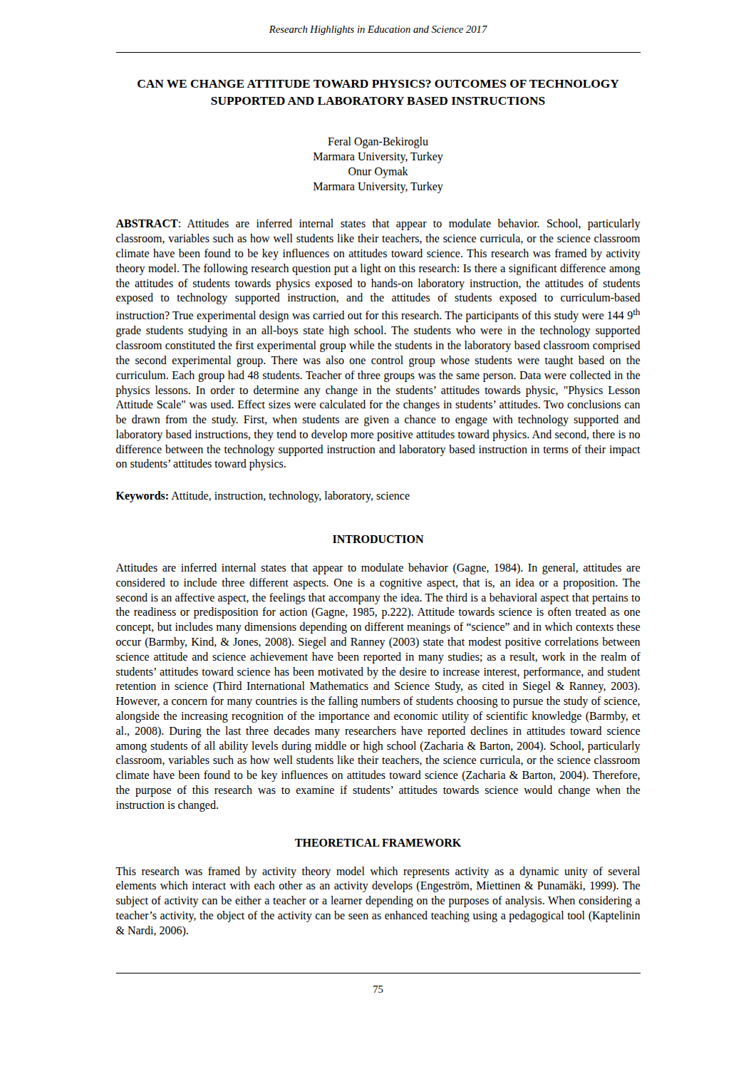Research Highlights in Education and Science 2017
Can We Change Attitude Toward Physics? Outcomes of Technology Supported and Laboratory Based Instructions
Feral Ogan-Bekiroglu
Marmara University, Turkey
Onur Oymak
Marmara University, Turkey
ABSTRACT: Attitudes are inferred internal states that appear to modulate behavior. School, particularly classroom, variables such as how well students like their teachers, the science curricula, or the science classroom climate have been found to be key influences on attitudes toward science. This research was framed by activity theory model. The following research question put a light on this research: Is there a significant difference among the attitudes of students towards physics exposed to hands-on laboratory instruction, the attitudes of students exposed to technology supported instruction, and the attitudes of students exposed to curriculum-based instruction? True experimental design was carried out for this research. The participants of this study were 144 9th grade students studying in an all-boys state high school. The students who were in the technology supported classroom constituted the first experimental group while the students in the laboratory based classroom comprised the second experimental group. There was also one control group whose students were taught based on the curriculum. Each group had 48 students. Teacher of three groups was the same person. Data were collected in the physics lessons. In order to determine any change in the students’ attitudes towards physic, "Physics Lesson Attitude Scale" was used. Effect sizes were calculated for the changes in students’ attitudes. Two conclusions can be drawn from the study. First, when students are given a chance to engage with technology supported and laboratory based instructions, they tend to develop more positive attitudes toward physics. And second, there is no difference between the technology supported instruction and laboratory based instruction in terms of their impact on students’ attitudes toward physics.
Keywords: Attitude, instruction, technology, laboratory, science
Introduction
Attitudes are inferred internal states that appear to modulate behavior (Gagne, 1984). In general, attitudes are considered to include three different aspects. One is a cognitive aspect, that is, an idea or a proposition. The second is an affective aspect, the feelings that accompany the idea. The third is a behavioral aspect that pertains to the readiness or predisposition for action (Gagne, 1985, p.222). Attitude towards science is often treated as one concept, but includes many dimensions depending on different meanings of “science” and in which contexts these occur (Barmby, Kind, & Jones, 2008). Siegel and Ranney (2003) state that modest positive correlations between science attitude and science achievement have been reported in many studies; as a result, work in the realm of students’ attitudes toward science has been motivated by the desire to increase interest, performance, and student retention in science (Third International Mathematics and Science Study, as cited in Siegel & Ranney, 2003). However, a concern for many countries is the falling numbers of students choosing to pursue the study of science, alongside the increasing recognition of the importance and economic utility of scientific knowledge (Barmby, et al., 2008). During the last three decades many researchers have reported declines in attitudes toward science among students of all ability levels during middle or high school (Zacharia & Barton, 2004). School, particularly classroom, variables such as how well students like their teachers, the science curricula, or the science classroom climate have been found to be key influences on attitudes toward science (Zacharia & Barton, 2004). Therefore, the purpose of this research was to examine if students’ attitudes towards science would change when the instruction is changed.
Theoretical Framework
This research was framed by activity theory model which represents activity as a dynamic unity of several elements which interact with each other as an activity develops (Engeström, Miettinen & Punamäki, 1999). The subject of activity can be either a teacher or a learner depending on the purposes of analysis. When considering a teacher’s activity, the object of the activity can be seen as enhanced teaching using a pedagogical tool (Kaptelinin & Nardi, 2006).
75